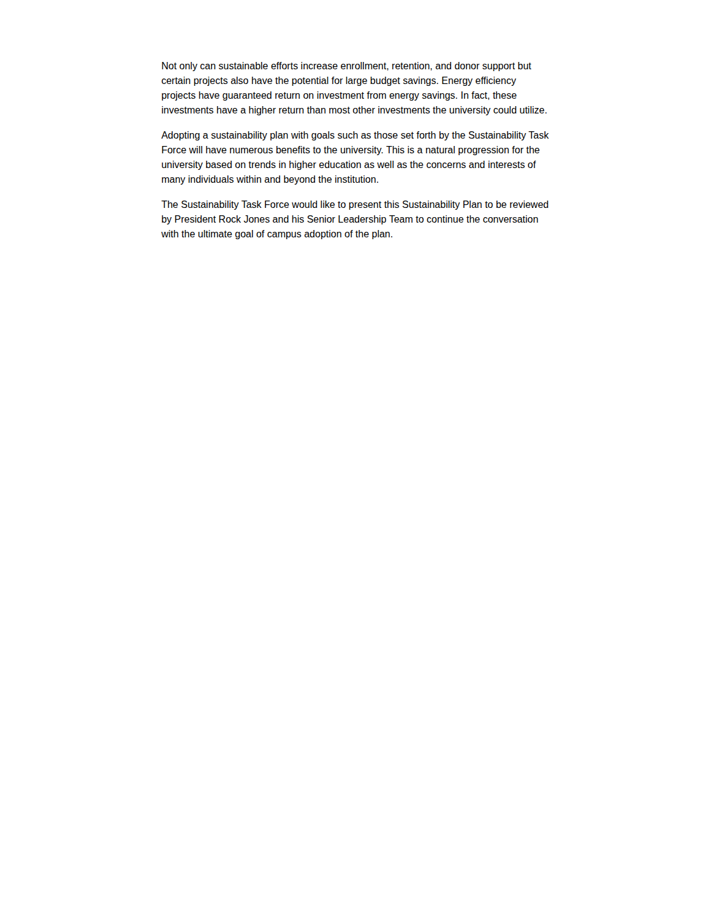Not only can sustainable efforts increase enrollment, retention, and donor support but certain projects also have the potential for large budget savings. Energy efficiency projects have guaranteed return on investment from energy savings. In fact, these investments have a higher return than most other investments the university could utilize.
Adopting a sustainability plan with goals such as those set forth by the Sustainability Task Force will have numerous benefits to the university. This is a natural progression for the university based on trends in higher education as well as the concerns and interests of many individuals within and beyond the institution.
The Sustainability Task Force would like to present this Sustainability Plan to be reviewed by President Rock Jones and his Senior Leadership Team to continue the conversation with the ultimate goal of campus adoption of the plan.